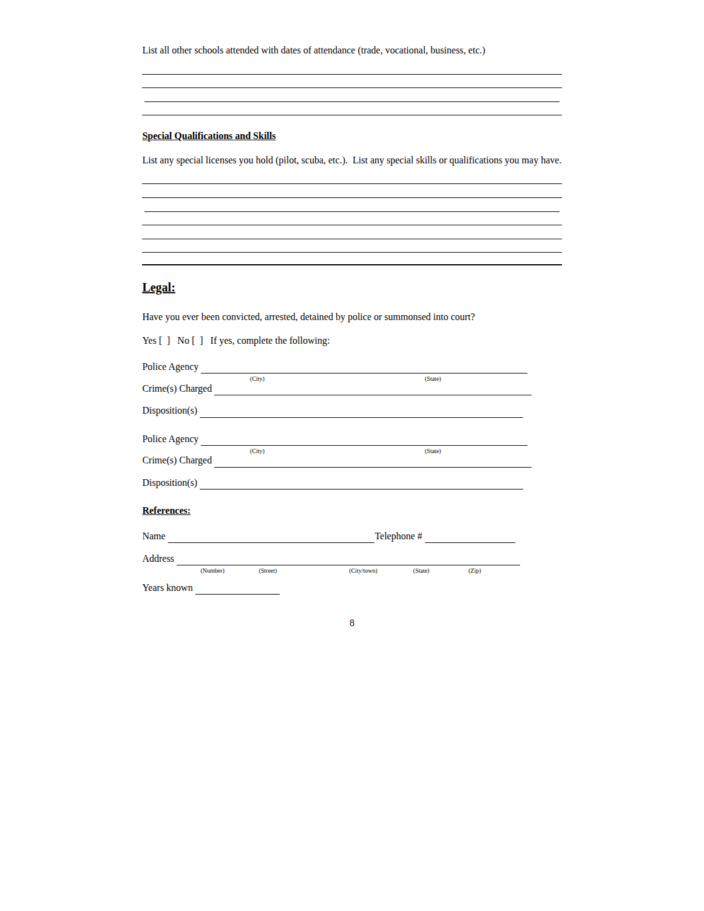List all other schools attended with dates of attendance (trade, vocational, business, etc.)
Special Qualifications and Skills
List any special licenses you hold (pilot, scuba, etc.). List any special skills or qualifications you may have.
Legal:
Have you ever been convicted, arrested, detained by police or summonsed into court?
Yes [ ] No [ ] If yes, complete the following:
Police Agency
(City) (State)
Crime(s) Charged
Disposition(s)
Police Agency
(City) (State)
Crime(s) Charged
Disposition(s)
References:
Name Telephone #
Address
(Number) (Street) (City/town) (State) (Zip)
Years known
8